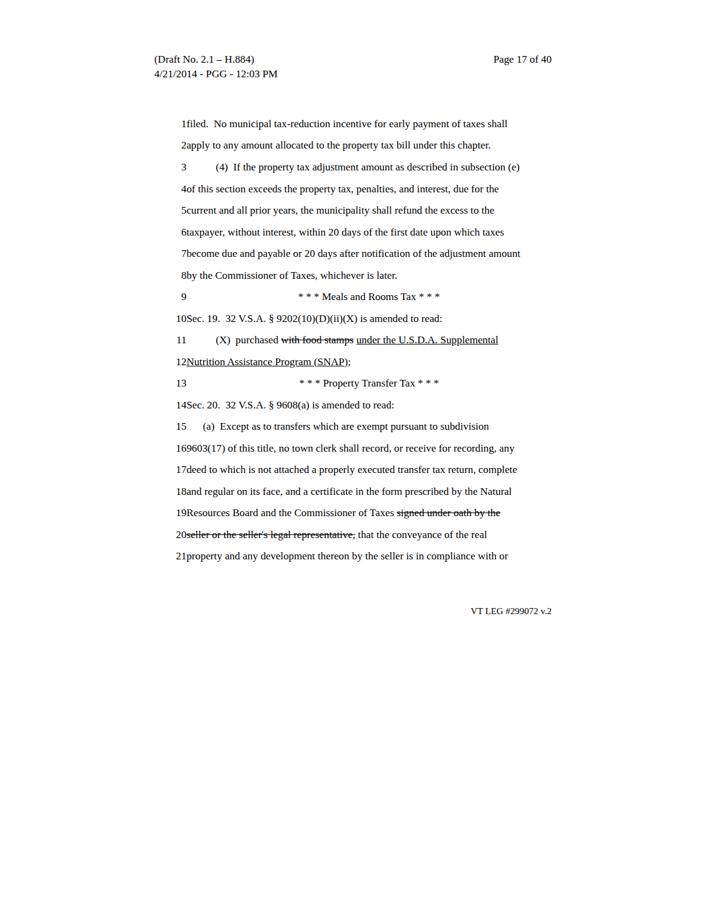(Draft No. 2.1 – H.884) 4/21/2014 - PGG - 12:03 PM
Page 17 of 40
| 1 | filed. No municipal tax-reduction incentive for early payment of taxes shall |
| 2 | apply to any amount allocated to the property tax bill under this chapter. |
| 3 | (4) If the property tax adjustment amount as described in subsection (e) |
| 4 | of this section exceeds the property tax, penalties, and interest, due for the |
| 5 | current and all prior years, the municipality shall refund the excess to the |
| 6 | taxpayer, without interest, within 20 days of the first date upon which taxes |
| 7 | become due and payable or 20 days after notification of the adjustment amount |
| 8 | by the Commissioner of Taxes, whichever is later. |
| 9 | * * * Meals and Rooms Tax * * * |
| 10 | Sec. 19. 32 V.S.A. § 9202(10)(D)(ii)(X) is amended to read: |
| 11 | (X) purchased with food stamps under the U.S.D.A. Supplemental |
| 12 | Nutrition Assistance Program (SNAP) ; |
| 13 | * * * Property Transfer Tax * * * |
| 14 | Sec. 20. 32 V.S.A. § 9608(a) is amended to read: |
| 15 | (a) Except as to transfers which are exempt pursuant to subdivision |
| 16 | 9603(17) of this title, no town clerk shall record, or receive for recording, any |
| 17 | deed to which is not attached a properly executed transfer tax return, complete |
| 18 | and regular on its face, and a certificate in the form prescribed by the Natural |
| 19 | Resources Board and the Commissioner of Taxes signed under oath by the |
| 20 | seller or the seller's legal representative, that the conveyance of the real |
| 21 | property and any development thereon by the seller is in compliance with or |
VT LEG #299072 v.2